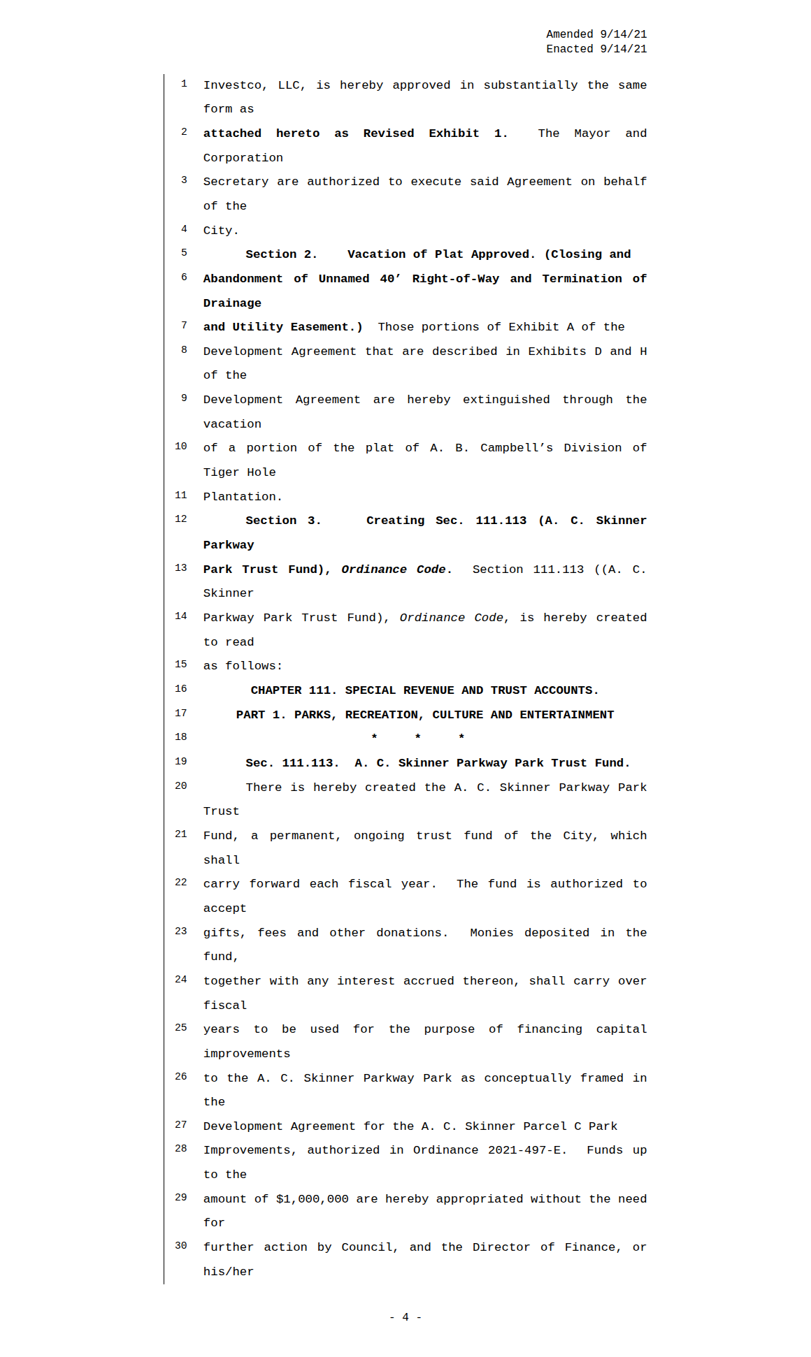Amended 9/14/21
Enacted 9/14/21
Investco, LLC, is hereby approved in substantially the same form as
attached hereto as Revised Exhibit 1. The Mayor and Corporation
Secretary are authorized to execute said Agreement on behalf of the
City.
Section 2. Vacation of Plat Approved. (Closing and
Abandonment of Unnamed 40’ Right-of-Way and Termination of Drainage
and Utility Easement.) Those portions of Exhibit A of the
Development Agreement that are described in Exhibits D and H of the
Development Agreement are hereby extinguished through the vacation
of a portion of the plat of A. B. Campbell’s Division of Tiger Hole
Plantation.
Section 3. Creating Sec. 111.113 (A. C. Skinner Parkway
Park Trust Fund), Ordinance Code. Section 111.113 ((A. C. Skinner
Parkway Park Trust Fund), Ordinance Code, is hereby created to read
as follows:
CHAPTER 111. SPECIAL REVENUE AND TRUST ACCOUNTS.
PART 1. PARKS, RECREATION, CULTURE AND ENTERTAINMENT
* * *
Sec. 111.113. A. C. Skinner Parkway Park Trust Fund.
There is hereby created the A. C. Skinner Parkway Park Trust
Fund, a permanent, ongoing trust fund of the City, which shall
carry forward each fiscal year. The fund is authorized to accept
gifts, fees and other donations. Monies deposited in the fund,
together with any interest accrued thereon, shall carry over fiscal
years to be used for the purpose of financing capital improvements
to the A. C. Skinner Parkway Park as conceptually framed in the
Development Agreement for the A. C. Skinner Parcel C Park
Improvements, authorized in Ordinance 2021-497-E. Funds up to the
amount of $1,000,000 are hereby appropriated without the need for
further action by Council, and the Director of Finance, or his/her
- 4 -